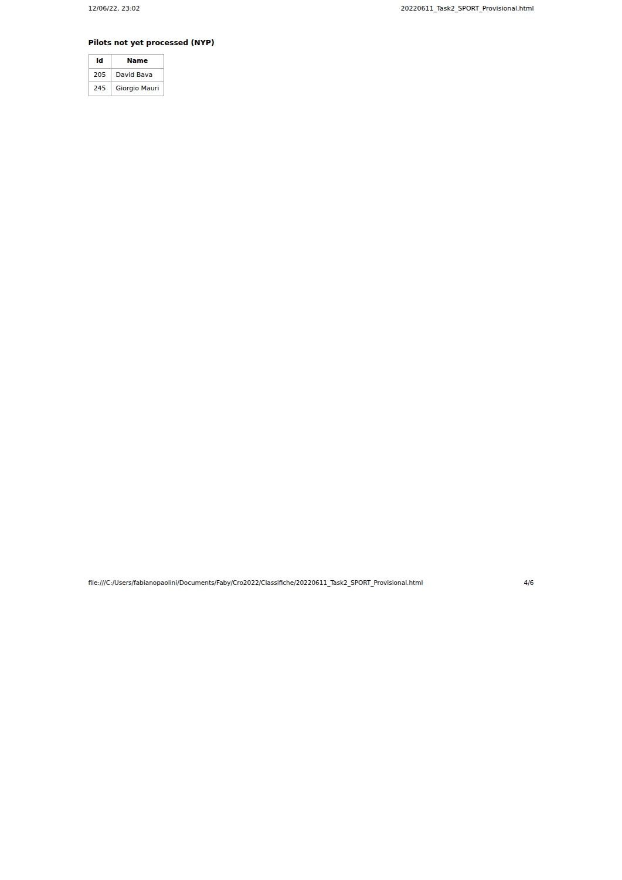12/06/22, 23:02 20220611_Task2_SPORT_Provisional.html
Pilots not yet processed (NYP)
| Id | Name |
| --- | --- |
| 205 | David Bava |
| 245 | Giorgio Mauri |
file:///C:/Users/fabianopaolini/Documents/Faby/Cro2022/Classifiche/20220611_Task2_SPORT_Provisional.html 4/6